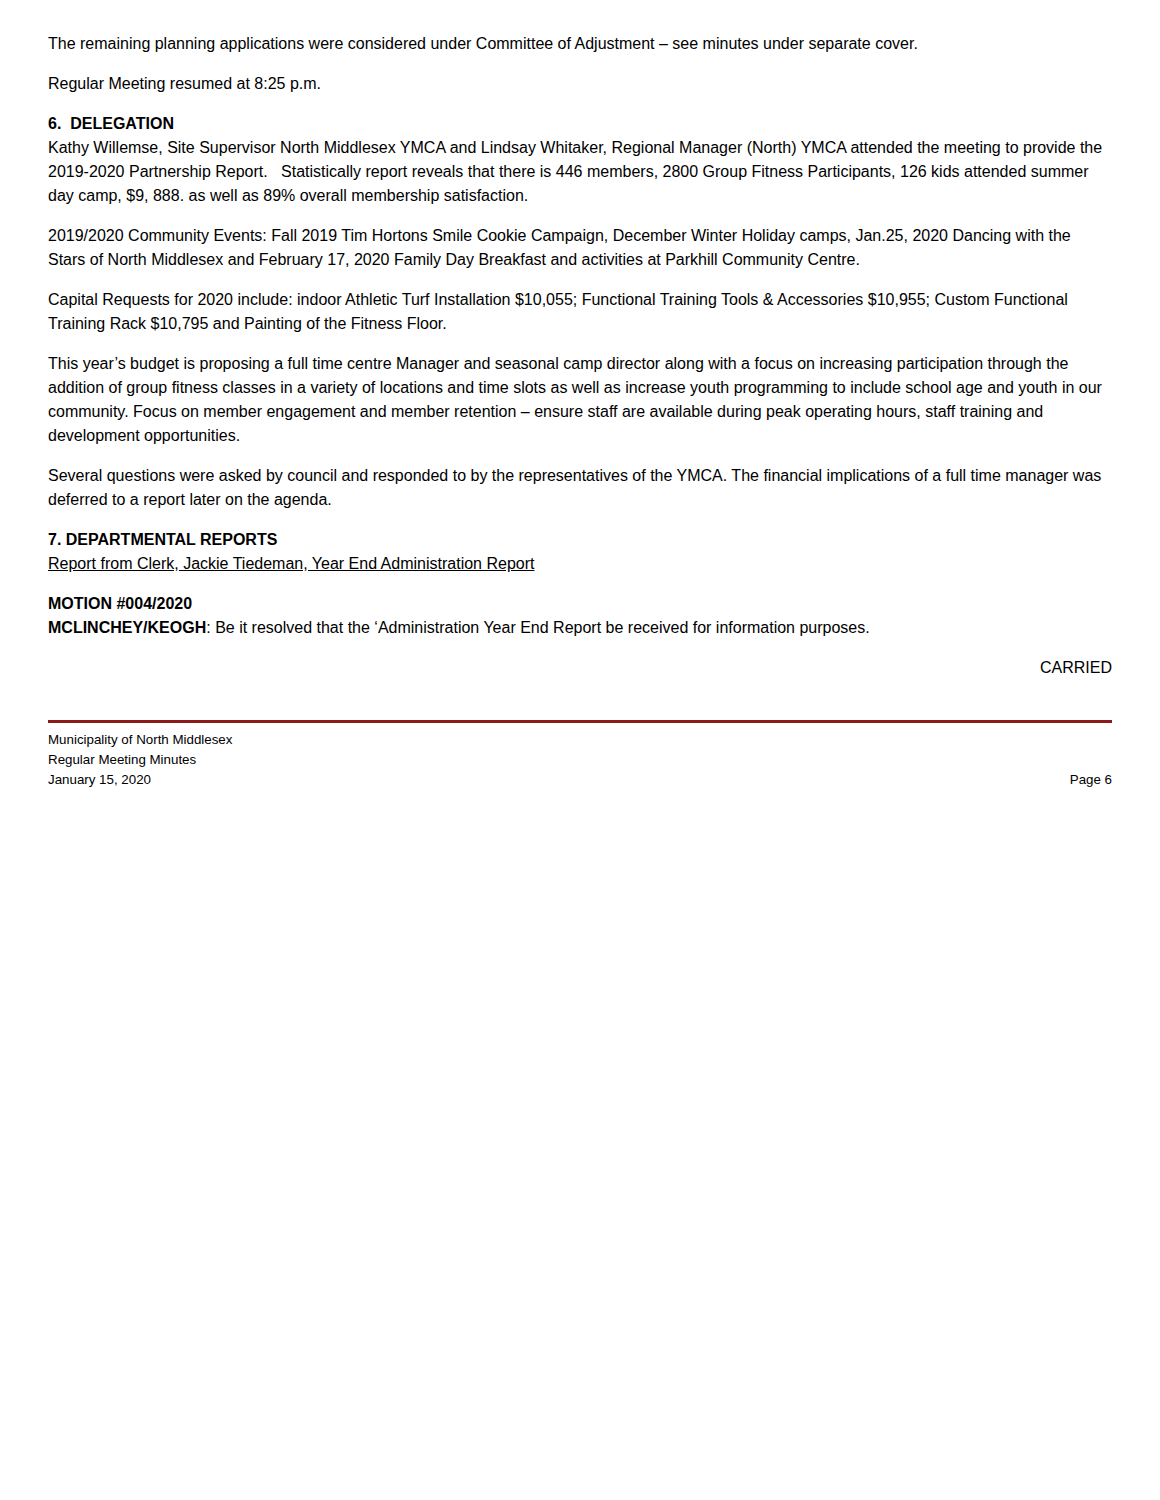The remaining planning applications were considered under Committee of Adjustment – see minutes under separate cover.
Regular Meeting resumed at 8:25 p.m.
6. DELEGATION
Kathy Willemse, Site Supervisor North Middlesex YMCA and Lindsay Whitaker, Regional Manager (North) YMCA attended the meeting to provide the 2019-2020 Partnership Report. Statistically report reveals that there is 446 members, 2800 Group Fitness Participants, 126 kids attended summer day camp, $9, 888. as well as 89% overall membership satisfaction.
2019/2020 Community Events: Fall 2019 Tim Hortons Smile Cookie Campaign, December Winter Holiday camps, Jan.25, 2020 Dancing with the Stars of North Middlesex and February 17, 2020 Family Day Breakfast and activities at Parkhill Community Centre.
Capital Requests for 2020 include: indoor Athletic Turf Installation $10,055; Functional Training Tools & Accessories $10,955; Custom Functional Training Rack $10,795 and Painting of the Fitness Floor.
This year’s budget is proposing a full time centre Manager and seasonal camp director along with a focus on increasing participation through the addition of group fitness classes in a variety of locations and time slots as well as increase youth programming to include school age and youth in our community. Focus on member engagement and member retention – ensure staff are available during peak operating hours, staff training and development opportunities.
Several questions were asked by council and responded to by the representatives of the YMCA. The financial implications of a full time manager was deferred to a report later on the agenda.
7. DEPARTMENTAL REPORTS
Report from Clerk, Jackie Tiedeman, Year End Administration Report
MOTION #004/2020
MCLINCHEY/KEOGH: Be it resolved that the ‘Administration Year End Report be received for information purposes.
CARRIED
Municipality of North Middlesex
Regular Meeting Minutes
January 15, 2020 Page 6